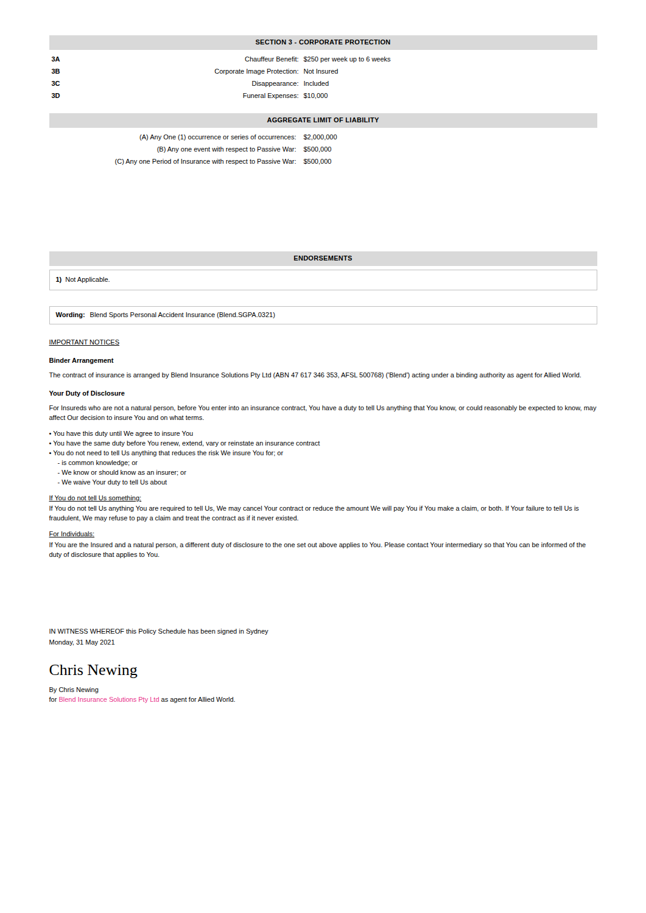SECTION 3 - CORPORATE PROTECTION
| 3A | Chauffeur Benefit: | $250 per week up to 6 weeks |
| 3B | Corporate Image Protection: | Not Insured |
| 3C | Disappearance: | Included |
| 3D | Funeral Expenses: | $10,000 |
AGGREGATE LIMIT OF LIABILITY
| (A) Any One (1) occurrence or series of occurrences: | $2,000,000 |
| (B) Any one event with respect to Passive War: | $500,000 |
| (C) Any one Period of Insurance with respect to Passive War: | $500,000 |
ENDORSEMENTS
1) Not Applicable.
Wording: Blend Sports Personal Accident Insurance (Blend.SGPA.0321)
IMPORTANT NOTICES
Binder Arrangement
The contract of insurance is arranged by Blend Insurance Solutions Pty Ltd (ABN 47 617 346 353, AFSL 500768) ('Blend') acting under a binding authority as agent for Allied World.
Your Duty of Disclosure
For Insureds who are not a natural person, before You enter into an insurance contract, You have a duty to tell Us anything that You know, or could reasonably be expected to know, may affect Our decision to insure You and on what terms.
• You have this duty until We agree to insure You
• You have the same duty before You renew, extend, vary or reinstate an insurance contract
• You do not need to tell Us anything that reduces the risk We insure You for; or
- is common knowledge; or
- We know or should know as an insurer; or
- We waive Your duty to tell Us about
If You do not tell Us something:
If You do not tell Us anything You are required to tell Us, We may cancel Your contract or reduce the amount We will pay You if You make a claim, or both. If Your failure to tell Us is fraudulent, We may refuse to pay a claim and treat the contract as if it never existed.
For Individuals:
If You are the Insured and a natural person, a different duty of disclosure to the one set out above applies to You. Please contact Your intermediary so that You can be informed of the duty of disclosure that applies to You.
IN WITNESS WHEREOF this Policy Schedule has been signed in Sydney
Monday, 31 May 2021
Chris Newing
By Chris Newing
for Blend Insurance Solutions Pty Ltd as agent for Allied World.